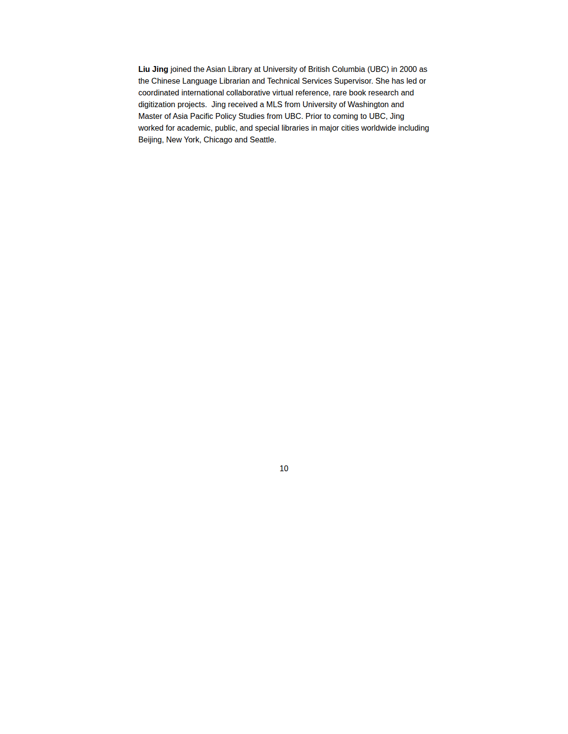Liu Jing joined the Asian Library at University of British Columbia (UBC) in 2000 as the Chinese Language Librarian and Technical Services Supervisor. She has led or coordinated international collaborative virtual reference, rare book research and digitization projects. Jing received a MLS from University of Washington and Master of Asia Pacific Policy Studies from UBC. Prior to coming to UBC, Jing worked for academic, public, and special libraries in major cities worldwide including Beijing, New York, Chicago and Seattle.
10